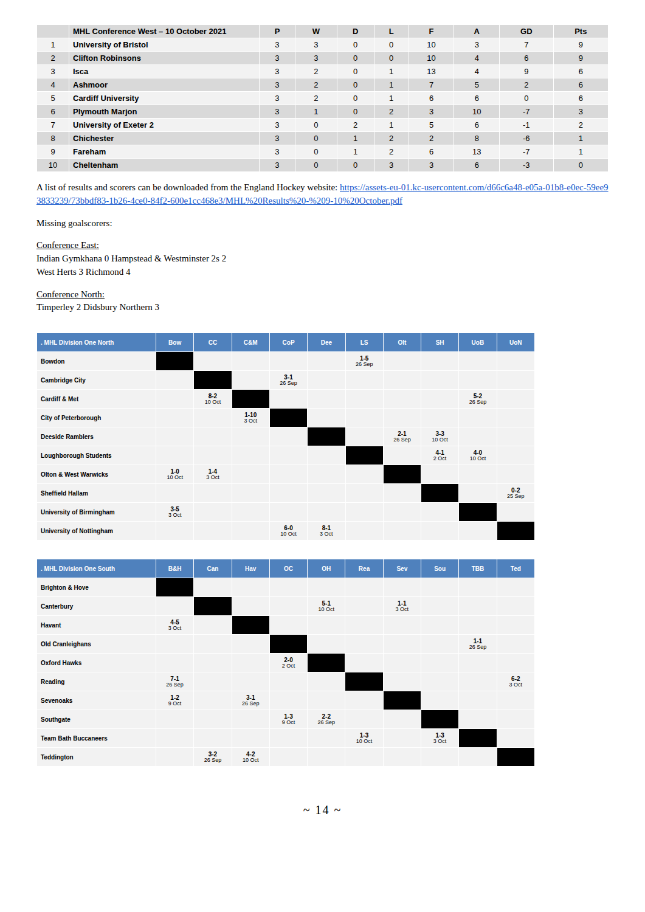| | MHL Conference West – 10 October 2021 | P | W | D | L | F | A | GD | Pts |
| --- | --- | --- | --- | --- | --- | --- | --- | --- | --- |
| 1 | University of Bristol | 3 | 3 | 0 | 0 | 10 | 3 | 7 | 9 |
| 2 | Clifton Robinsons | 3 | 3 | 0 | 0 | 10 | 4 | 6 | 9 |
| 3 | Isca | 3 | 2 | 0 | 1 | 13 | 4 | 9 | 6 |
| 4 | Ashmoor | 3 | 2 | 0 | 1 | 7 | 5 | 2 | 6 |
| 5 | Cardiff University | 3 | 2 | 0 | 1 | 6 | 6 | 0 | 6 |
| 6 | Plymouth Marjon | 3 | 1 | 0 | 2 | 3 | 10 | -7 | 3 |
| 7 | University of Exeter 2 | 3 | 0 | 2 | 1 | 5 | 6 | -1 | 2 |
| 8 | Chichester | 3 | 0 | 1 | 2 | 2 | 8 | -6 | 1 |
| 9 | Fareham | 3 | 0 | 1 | 2 | 6 | 13 | -7 | 1 |
| 10 | Cheltenham | 3 | 0 | 0 | 3 | 3 | 6 | -3 | 0 |
A list of results and scorers can be downloaded from the England Hockey website: https://assets-eu-01.kc-usercontent.com/d66c6a48-e05a-01b8-e0ec-59ee93833239/73bbdf83-1b26-4ce0-84f2-600e1cc468e3/MHL%20Results%20-%209-10%20October.pdf
Missing goalscorers:
Conference East:
Indian Gymkhana 0 Hampstead & Westminster 2s 2
West Herts 3 Richmond 4
Conference North:
Timperley 2 Didsbury Northern 3
| . MHL Division One North | Bow | CC | C&M | CoP | Dee | LS | Olt | SH | UoB | UoN |
| --- | --- | --- | --- | --- | --- | --- | --- | --- | --- | --- |
| Bowdon | | | | | | 1-5 26 Sep | | | | |
| Cambridge City | | | | 3-1 26 Sep | | | | | | |
| Cardiff & Met | | 8-2 10 Oct | | | | | | | 5-2 26 Sep | |
| City of Peterborough | | | 1-10 3 Oct | | | | | | | |
| Deeside Ramblers | | | | | | | 2-1 26 Sep | 3-3 10 Oct | | |
| Loughborough Students | | | | | | | | 4-1 2 Oct | 4-0 10 Oct | |
| Olton & West Warwicks | 1-0 10 Oct | 1-4 3 Oct | | | | | | | | |
| Sheffield Hallam | | | | | | | | | | 0-2 25 Sep |
| University of Birmingham | 3-5 3 Oct | | | | | | | | | |
| University of Nottingham | | | | 6-0 10 Oct | 8-1 3 Oct | | | | | |
| . MHL Division One South | B&H | Can | Hav | OC | OH | Rea | Sev | Sou | TBB | Ted |
| --- | --- | --- | --- | --- | --- | --- | --- | --- | --- | --- |
| Brighton & Hove | | | | | | | | | | |
| Canterbury | | | | | 5-1 10 Oct | | 1-1 3 Oct | | | |
| Havant | 4-5 3 Oct | | | | | | | | | |
| Old Cranleighans | | | | | | | | | 1-1 26 Sep | |
| Oxford Hawks | | | | 2-0 2 Oct | | | | | | |
| Reading | 7-1 26 Sep | | | | | | | | | 6-2 3 Oct |
| Sevenoaks | 1-2 9 Oct | | 3-1 26 Sep | | | | | | | |
| Southgate | | | | 1-3 9 Oct | 2-2 26 Sep | | | | | |
| Team Bath Buccaneers | | | | | | 1-3 10 Oct | | 1-3 3 Oct | | |
| Teddington | | 3-2 26 Sep | 4-2 10 Oct | | | | | | | |
~ 14 ~